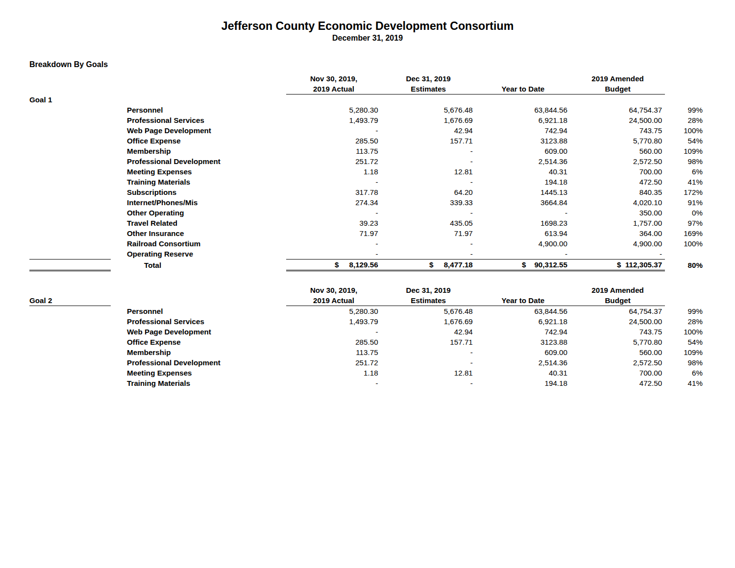Jefferson County Economic Development Consortium
December 31, 2019
Breakdown By Goals
| | Nov 30, 2019, | Dec 31, 2019 | | 2019 Amended | |
| --- | --- | --- | --- | --- | --- |
| | 2019 Actual | Estimates | Year to Date | Budget | |
| Goal 1 | |
| | Personnel | 5,280.30 | 5,676.48 | 63,844.56 | 64,754.37 | 99% |
| | Professional Services | 1,493.79 | 1,676.69 | 6,921.18 | 24,500.00 | 28% |
| | Web Page Development | - | 42.94 | 742.94 | 743.75 | 100% |
| | Office Expense | 285.50 | 157.71 | 3123.88 | 5,770.80 | 54% |
| | Membership | 113.75 | - | 609.00 | 560.00 | 109% |
| | Professional Development | 251.72 | - | 2,514.36 | 2,572.50 | 98% |
| | Meeting Expenses | 1.18 | 12.81 | 40.31 | 700.00 | 6% |
| | Training Materials | - | - | 194.18 | 472.50 | 41% |
| | Subscriptions | 317.78 | 64.20 | 1445.13 | 840.35 | 172% |
| | Internet/Phones/Mis | 274.34 | 339.33 | 3664.84 | 4,020.10 | 91% |
| | Other Operating | - | - | - | 350.00 | 0% |
| | Travel Related | 39.23 | 435.05 | 1698.23 | 1,757.00 | 97% |
| | Other Insurance | 71.97 | 71.97 | 613.94 | 364.00 | 169% |
| | Railroad Consortium | - | - | 4,900.00 | 4,900.00 | 100% |
| | Operating Reserve | - | - | - | - | |
| | Total | $ 8,129.56 | $ 8,477.18 | $ 90,312.55 | $ 112,305.37 | 80% |
| | Nov 30, 2019, | Dec 31, 2019 | | 2019 Amended | |
| Goal 2 | | 2019 Actual | Estimates | Year to Date | Budget | |
| | Personnel | 5,280.30 | 5,676.48 | 63,844.56 | 64,754.37 | 99% |
| | Professional Services | 1,493.79 | 1,676.69 | 6,921.18 | 24,500.00 | 28% |
| | Web Page Development | - | 42.94 | 742.94 | 743.75 | 100% |
| | Office Expense | 285.50 | 157.71 | 3123.88 | 5,770.80 | 54% |
| | Membership | 113.75 | - | 609.00 | 560.00 | 109% |
| | Professional Development | 251.72 | - | 2,514.36 | 2,572.50 | 98% |
| | Meeting Expenses | 1.18 | 12.81 | 40.31 | 700.00 | 6% |
| | Training Materials | - | - | 194.18 | 472.50 | 41% |